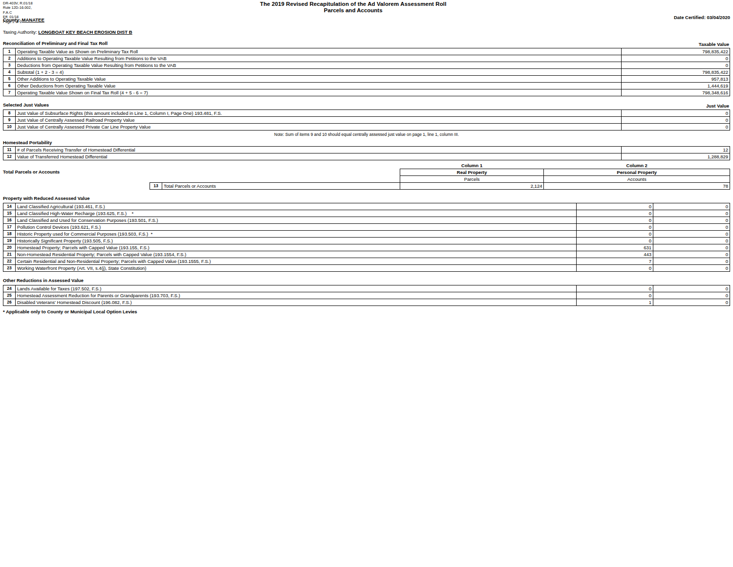DR-403V, R.01/18 Rule 12D-16.002, F.A.C Eff. 01/18 Page 2 of 2
The 2019 Revised Recapitulation of the Ad Valorem Assessment Roll
Parcels and Accounts
Date Certified: 03/04/2020
County: MANATEE
Taxing Authority: LONGBOAT KEY BEACH EROSION DIST B
Reconciliation of Preliminary and Final Tax Roll
Taxable Value
| 1 | Operating Taxable Value as Shown on Preliminary Tax Roll | 798,835,422 |
| 2 | Additions to Operating Taxable Value Resulting from Petitions to the VAB | 0 |
| 3 | Deductions from Operating Taxable Value Resulting from Petitions to the VAB | 0 |
| 4 | Subtotal (1 + 2 - 3 = 4) | 798,835,422 |
| 5 | Other Additions to Operating Taxable Value | 957,813 |
| 6 | Other Deductions from Operating Taxable Value | 1,444,619 |
| 7 | Operating Taxable Value Shown on Final Tax Roll (4 + 5 - 6 = 7) | 798,348,616 |
Selected Just Values
Just Value
| 8 | Just Value of Subsurface Rights (this amount included in Line 1, Column I, Page One) 193.481, F.S. | 0 |
| 9 | Just Value of Centrally Assessed Railroad Property Value | 0 |
| 10 | Just Value of Centrally Assessed Private Car Line Property Value | 0 |
Note: Sum of items 9 and 10 should equal centrally assessed just value on page 1, line 1, column III.
Homestead Portability
| 11 | # of Parcels Receiving Transfer of Homestead Differential | 12 |
| 12 | Value of Transferred Homestead Differential | 1,288,829 |
Total Parcels or Accounts
| | | Column 1 | Column 2 |
| | | Real Property | Personal Property |
| | | Parcels | Accounts |
| 13 | Total Parcels or Accounts | 2,124 | 78 |
Property with Reduced Assessed Value
| 14 | Land Classified Agricultural (193.461, F.S.) | 0 | 0 |
| 15 | Land Classified High-Water Recharge (193.625, F.S.) * | 0 | 0 |
| 16 | Land Classified and Used for Conservation Purposes (193.501, F.S.) | 0 | 0 |
| 17 | Pollution Control Devices (193.621, F.S.) | 0 | 0 |
| 18 | Historic Property used for Commercial Purposes (193.503, F.S.) * | 0 | 0 |
| 19 | Historically Significant Property (193.505, F.S.) | 0 | 0 |
| 20 | Homestead Property; Parcels with Capped Value (193.155, F.S.) | 631 | 0 |
| 21 | Non-Homestead Residential Property; Parcels with Capped Value (193.1554, F.S.) | 443 | 0 |
| 22 | Certain Residential and Non-Residential Property; Parcels with Capped Value (193.1555, F.S.) | 7 | 0 |
| 23 | Working Waterfront Property (Art. VII, s.4(j), State Constitution) | 0 | 0 |
Other Reductions in Assessed Value
| 24 | Lands Available for Taxes (197.502, F.S.) | 0 | 0 |
| 25 | Homestead Assessment Reduction for Parents or Grandparents (193.703, F.S.) | 0 | 0 |
| 26 | Disabled Veterans' Homestead Discount (196.082, F.S.) | 1 | 0 |
* Applicable only to County or Municipal Local Option Levies